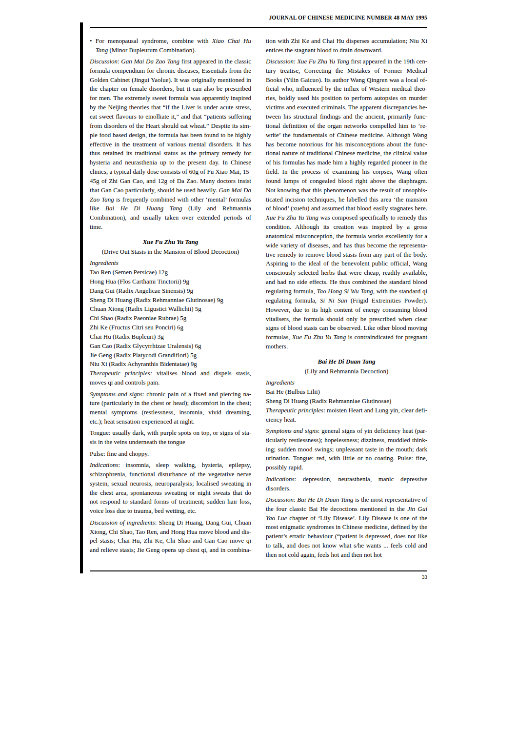Journal of Chinese Medicine Number 48 May 1995
For menopausal syndrome, combine with Xiao Chai Hu Tang (Minor Bupleurum Combination).
Discussion: Gan Mai Da Zao Tang first appeared in the classic formula compendium for chronic diseases, Essentials from the Golden Cabinet (Jingui Yaolue). It was originally mentioned in the chapter on female disorders, but it can also be prescribed for men. The extremely sweet formula was apparently inspired by the Neijing theories that “if the Liver is under acute stress, eat sweet flavours to emolliate it,” and that “patients suffering from disorders of the Heart should eat wheat.” Despite its simple food based design, the formula has been found to be highly effective in the treatment of various mental disorders. It has thus retained its traditional status as the primary remedy for hysteria and neurasthenia up to the present day. In Chinese clinics, a typical daily dose consists of 60g of Fu Xiao Mai, 15-45g of Zhi Gan Cao, and 12g of Da Zao. Many doctors insist that Gan Cao particularly, should be used heavily. Gan Mai Da Zao Tang is frequently combined with other ‘mental’ formulas like Bai He Di Huang Tang (Lily and Rehmannia Combination), and usually taken over extended periods of time.
Xue Fu Zhu Yu Tang
(Drive Out Stasis in the Mansion of Blood Decoction)
Ingredients
Tao Ren (Semen Persicae) 12g
Hong Hua (Flos Carthami Tinctorii) 9g
Dang Gui (Radix Angelicae Sinensis) 9g
Sheng Di Huang (Radix Rehmanniae Glutinosae) 9g
Chuan Xiong (Radix Ligustici Wallichii) 5g
Chi Shao (Radix Paeoniae Rubrae) 5g
Zhi Ke (Fructus Citri seu Ponciri) 6g
Chai Hu (Radix Bupleuri) 3g
Gan Cao (Radix Glycyrrhizae Uralensis) 6g
Jie Geng (Radix Platycodi Grandiflori) 5g
Niu Xi (Radix Achyranthis Bidentatae) 9g
Therapeutic principles: vitalises blood and dispels stasis, moves qi and controls pain.
Symptoms and signs: chronic pain of a fixed and piercing nature (particularly in the chest or head); discomfort in the chest; mental symptoms (restlessness, insomnia, vivid dreaming, etc.); heat sensation experienced at night.
Tongue: usually dark, with purple spots on top, or signs of stasis in the veins underneath the tongue
Pulse: fine and choppy.
Indications: insomnia, sleep walking, hysteria, epilepsy, schizophrenia, functional disturbance of the vegetative nerve system, sexual neurosis, neuroparalysis; localised sweating in the chest area, spontaneous sweating or night sweats that do not respond to standard forms of treatment; sudden hair loss, voice loss due to trauma, bed wetting, etc.
Discussion of ingredients: Sheng Di Huang, Dang Gui, Chuan Xiong, Chi Shao, Tao Ren, and Hong Hua move blood and dispel stasis; Chai Hu, Zhi Ke, Chi Shao and Gan Cao move qi and relieve stasis; Jie Geng opens up chest qi, and in combination with Zhi Ke and Chai Hu disperses accumulation; Niu Xi entices the stagnant blood to drain downward.
Discussion: Xue Fu Zhu Yu Tang first appeared in the 19th century treatise, Correcting the Mistakes of Former Medical Books (Yilin Gaicuo). Its author Wang Qingren was a local official who, influenced by the influx of Western medical theories, boldly used his position to perform autopsies on murder victims and executed criminals. The apparent discrepancies between his structural findings and the ancient, primarily functional definition of the organ networks compelled him to ‘rewrite’ the fundamentals of Chinese medicine. Although Wang has become notorious for his misconceptions about the functional nature of traditional Chinese medicine, the clinical value of his formulas has made him a highly regarded pioneer in the field. In the process of examining his corpses, Wang often found lumps of congealed blood right above the diaphragm. Not knowing that this phenomenon was the result of unsophisticated incision techniques, he labelled this area ‘the mansion of blood’ (xuefu) and assumed that blood easily stagnates here. Xue Fu Zhu Yu Tang was composed specifically to remedy this condition. Although its creation was inspired by a gross anatomical misconception, the formula works excellently for a wide variety of diseases, and has thus become the representative remedy to remove blood stasis from any part of the body. Aspiring to the ideal of the benevolent public official, Wang consciously selected herbs that were cheap, readily available, and had no side effects. He thus combined the standard blood regulating formula, Tao Hong Si Wu Tang, with the standard qi regulating formula, Si Ni San (Frigid Extremities Powder). However, due to its high content of energy consuming blood vitalisers, the formula should only be prescribed when clear signs of blood stasis can be observed. Like other blood moving formulas, Xue Fu Zhu Yu Tang is contraindicated for pregnant mothers.
Bai He Di Duan Tang
(Lily and Rehmannia Decoction)
Ingredients
Bai He (Bulbus Lilii)
Sheng Di Huang (Radix Rehmanniae Glutinosae)
Therapeutic principles: moisten Heart and Lung yin, clear deficiency heat.
Symptoms and signs: general signs of yin deficiency heat (particularly restlessness); hopelessness; dizziness, muddled thinking; sudden mood swings; unpleasant taste in the mouth; dark urination. Tongue: red, with little or no coating. Pulse: fine, possibly rapid.
Indications: depression, neurasthenia, manic depressive disorders.
Discussion: Bai He Di Duan Tang is the most representative of the four classic Bai He decoctions mentioned in the Jin Gui Yao Lue chapter of ‘Lily Disease’. Lily Disease is one of the most enigmatic syndromes in Chinese medicine, defined by the patient’s erratic behaviour (“patient is depressed, does not like to talk, and does not know what s/he wants ... feels cold and then not cold again, feels hot and then not hot
33